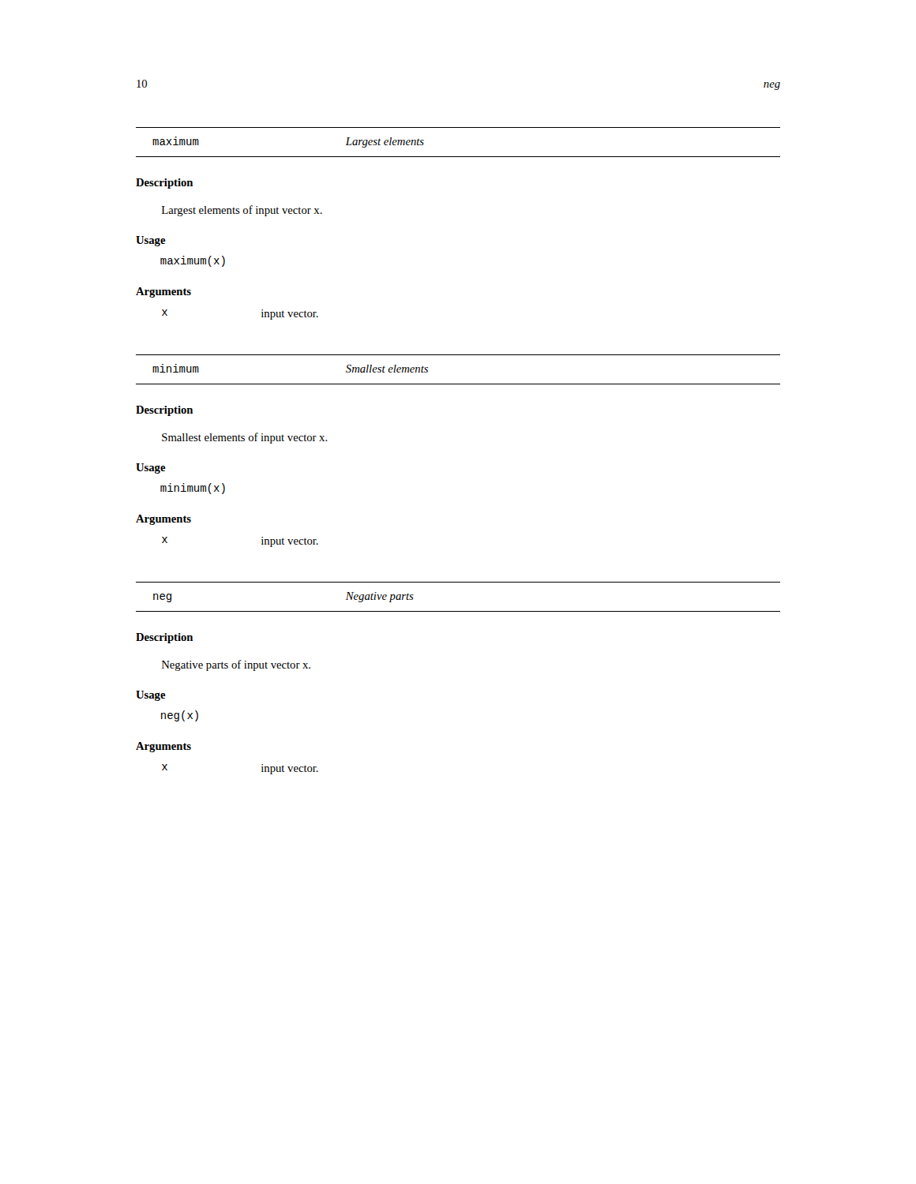10 neg
maximum Largest elements
Description
Largest elements of input vector x.
Usage
maximum(x)
Arguments
| x | input vector. |
minimum Smallest elements
Description
Smallest elements of input vector x.
Usage
minimum(x)
Arguments
| x | input vector. |
neg Negative parts
Description
Negative parts of input vector x.
Usage
neg(x)
Arguments
| x | input vector. |